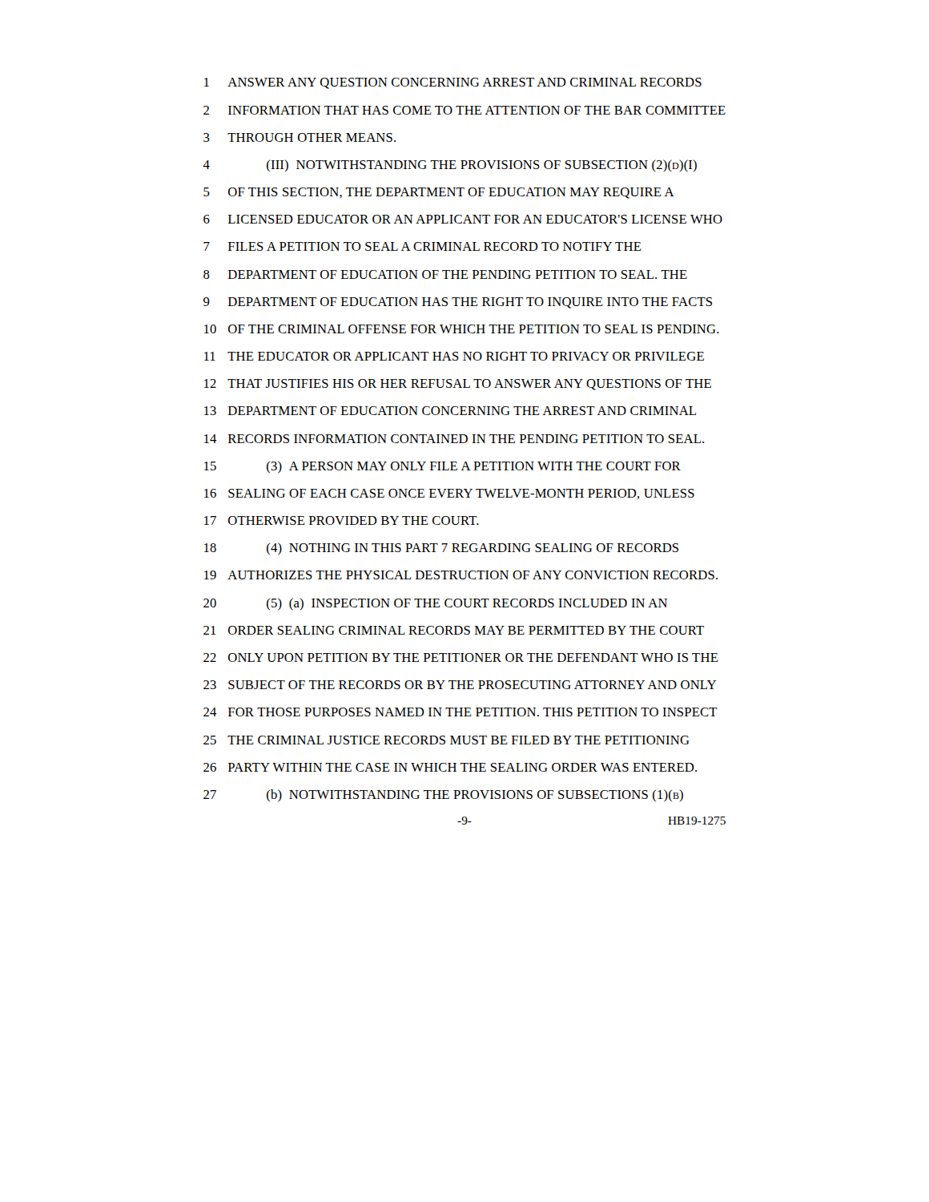| 1 | ANSWER ANY QUESTION CONCERNING ARREST AND CRIMINAL RECORDS |
| 2 | INFORMATION THAT HAS COME TO THE ATTENTION OF THE BAR COMMITTEE |
| 3 | THROUGH OTHER MEANS. |
| 4 | (III) NOTWITHSTANDING THE PROVISIONS OF SUBSECTION (2)(d)(I) |
| 5 | OF THIS SECTION, THE DEPARTMENT OF EDUCATION MAY REQUIRE A |
| 6 | LICENSED EDUCATOR OR AN APPLICANT FOR AN EDUCATOR'S LICENSE WHO |
| 7 | FILES A PETITION TO SEAL A CRIMINAL RECORD TO NOTIFY THE |
| 8 | DEPARTMENT OF EDUCATION OF THE PENDING PETITION TO SEAL. THE |
| 9 | DEPARTMENT OF EDUCATION HAS THE RIGHT TO INQUIRE INTO THE FACTS |
| 10 | OF THE CRIMINAL OFFENSE FOR WHICH THE PETITION TO SEAL IS PENDING. |
| 11 | THE EDUCATOR OR APPLICANT HAS NO RIGHT TO PRIVACY OR PRIVILEGE |
| 12 | THAT JUSTIFIES HIS OR HER REFUSAL TO ANSWER ANY QUESTIONS OF THE |
| 13 | DEPARTMENT OF EDUCATION CONCERNING THE ARREST AND CRIMINAL |
| 14 | RECORDS INFORMATION CONTAINED IN THE PENDING PETITION TO SEAL. |
| 15 | (3) A PERSON MAY ONLY FILE A PETITION WITH THE COURT FOR |
| 16 | SEALING OF EACH CASE ONCE EVERY TWELVE-MONTH PERIOD, UNLESS |
| 17 | OTHERWISE PROVIDED BY THE COURT. |
| 18 | (4) NOTHING IN THIS PART 7 REGARDING SEALING OF RECORDS |
| 19 | AUTHORIZES THE PHYSICAL DESTRUCTION OF ANY CONVICTION RECORDS. |
| 20 | (5) (a) INSPECTION OF THE COURT RECORDS INCLUDED IN AN |
| 21 | ORDER SEALING CRIMINAL RECORDS MAY BE PERMITTED BY THE COURT |
| 22 | ONLY UPON PETITION BY THE PETITIONER OR THE DEFENDANT WHO IS THE |
| 23 | SUBJECT OF THE RECORDS OR BY THE PROSECUTING ATTORNEY AND ONLY |
| 24 | FOR THOSE PURPOSES NAMED IN THE PETITION. THIS PETITION TO INSPECT |
| 25 | THE CRIMINAL JUSTICE RECORDS MUST BE FILED BY THE PETITIONING |
| 26 | PARTY WITHIN THE CASE IN WHICH THE SEALING ORDER WAS ENTERED. |
| 27 | (b) NOTWITHSTANDING THE PROVISIONS OF SUBSECTIONS (1)(b) |
-9-
HB19-1275